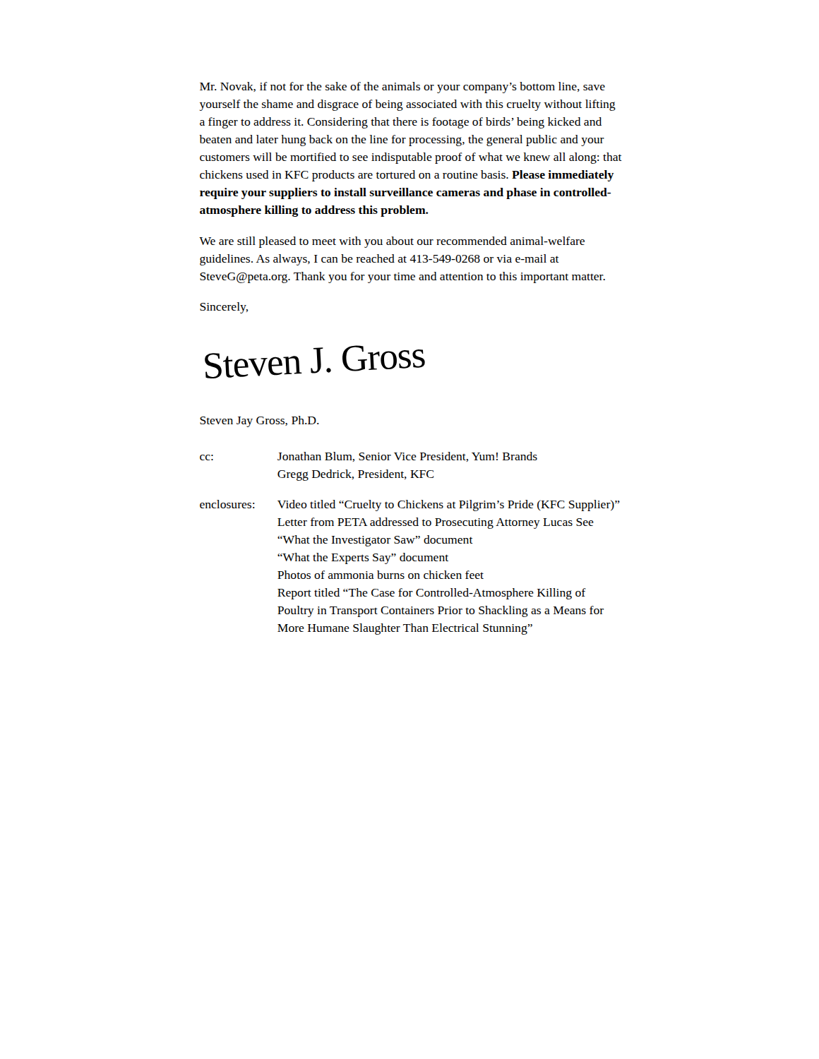Mr. Novak, if not for the sake of the animals or your company’s bottom line, save yourself the shame and disgrace of being associated with this cruelty without lifting a finger to address it. Considering that there is footage of birds’ being kicked and beaten and later hung back on the line for processing, the general public and your customers will be mortified to see indisputable proof of what we knew all along: that chickens used in KFC products are tortured on a routine basis. Please immediately require your suppliers to install surveillance cameras and phase in controlled-atmosphere killing to address this problem.
We are still pleased to meet with you about our recommended animal-welfare guidelines. As always, I can be reached at 413-549-0268 or via e-mail at SteveG@peta.org. Thank you for your time and attention to this important matter.
Sincerely,
Steven J. Gross
Steven Jay Gross, Ph.D.
| cc: | Jonathan Blum, Senior Vice President, Yum! Brands Gregg Dedrick, President, KFC |
| enclosures: | Video titled “Cruelty to Chickens at Pilgrim’s Pride (KFC Supplier)” Letter from PETA addressed to Prosecuting Attorney Lucas See “What the Investigator Saw” document “What the Experts Say” document Photos of ammonia burns on chicken feet Report titled “The Case for Controlled-Atmosphere Killing of Poultry in Transport Containers Prior to Shackling as a Means for More Humane Slaughter Than Electrical Stunning” |